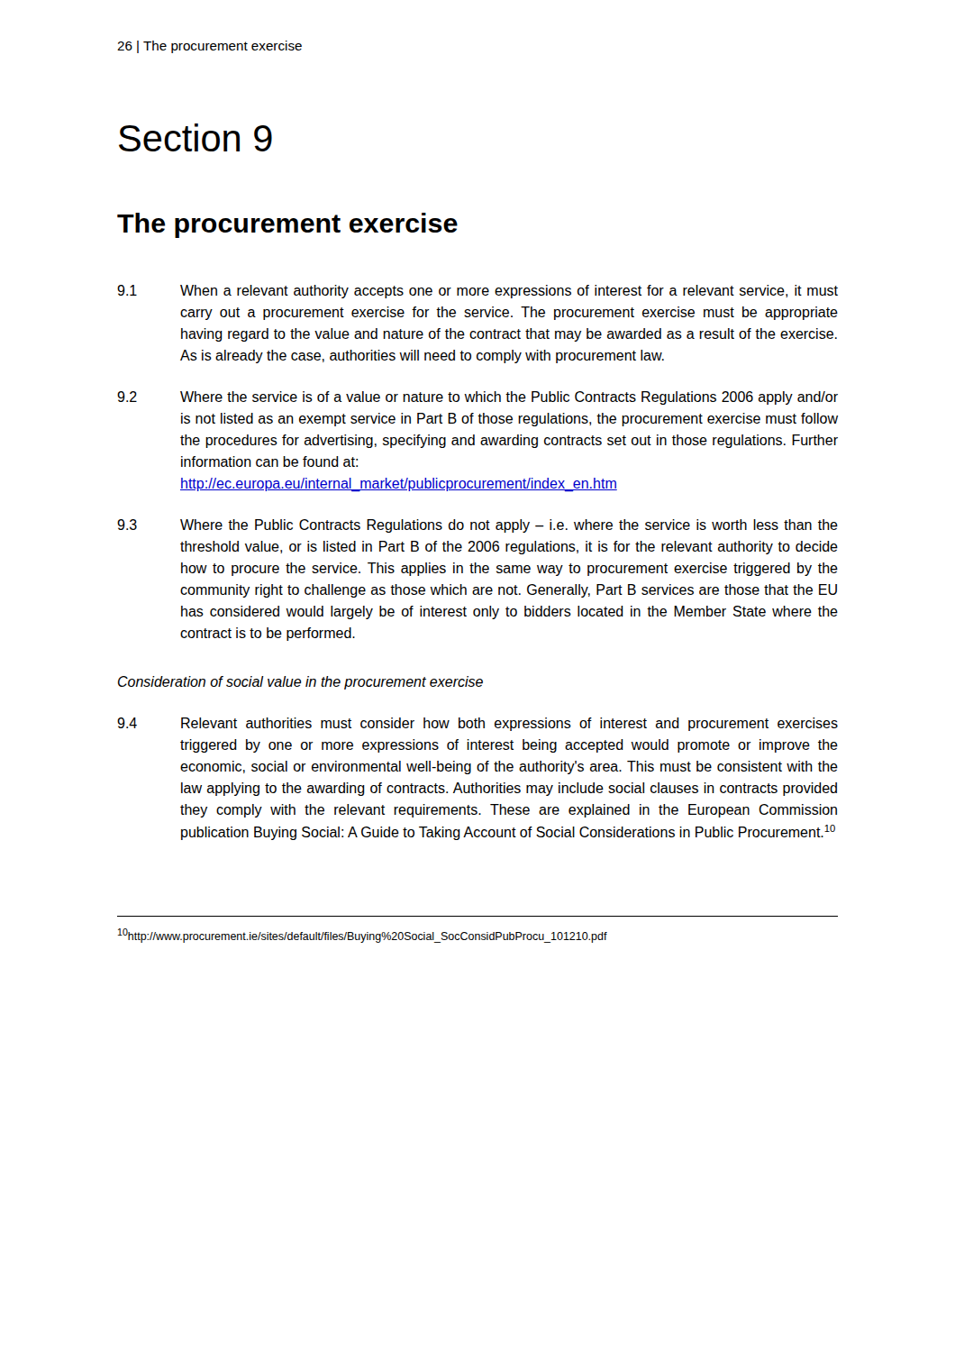26 | The procurement exercise
Section 9
The procurement exercise
9.1
When a relevant authority accepts one or more expressions of interest for a relevant service, it must carry out a procurement exercise for the service. The procurement exercise must be appropriate having regard to the value and nature of the contract that may be awarded as a result of the exercise. As is already the case, authorities will need to comply with procurement law.
9.2
Where the service is of a value or nature to which the Public Contracts Regulations 2006 apply and/or is not listed as an exempt service in Part B of those regulations, the procurement exercise must follow the procedures for advertising, specifying and awarding contracts set out in those regulations. Further information can be found at:
http://ec.europa.eu/internal_market/publicprocurement/index_en.htm
9.3
Where the Public Contracts Regulations do not apply – i.e. where the service is worth less than the threshold value, or is listed in Part B of the 2006 regulations, it is for the relevant authority to decide how to procure the service. This applies in the same way to procurement exercise triggered by the community right to challenge as those which are not. Generally, Part B services are those that the EU has considered would largely be of interest only to bidders located in the Member State where the contract is to be performed.
Consideration of social value in the procurement exercise
9.4
Relevant authorities must consider how both expressions of interest and procurement exercises triggered by one or more expressions of interest being accepted would promote or improve the economic, social or environmental well-being of the authority's area. This must be consistent with the law applying to the awarding of contracts. Authorities may include social clauses in contracts provided they comply with the relevant requirements. These are explained in the European Commission publication Buying Social: A Guide to Taking Account of Social Considerations in Public Procurement.10
10http://www.procurement.ie/sites/default/files/Buying%20Social_SocConsidPubProcu_101210.pdf